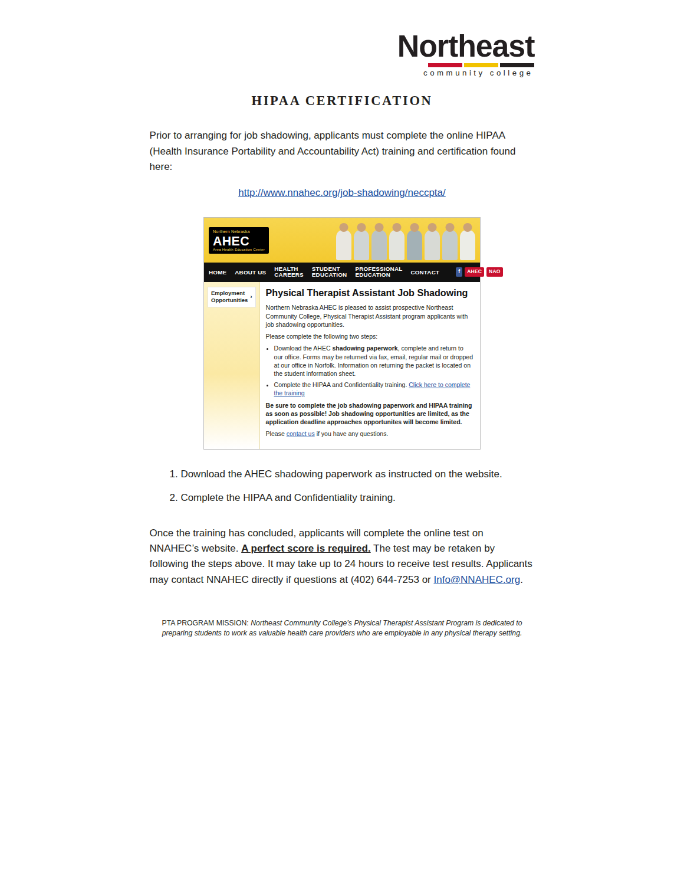Northeast community college
HIPAA Certification
Prior to arranging for job shadowing, applicants must complete the online HIPAA (Health Insurance Portability and Accountability Act) training and certification found here:
http://www.nnahec.org/job-shadowing/neccpta/
Northern Nebraska AHEC Area Health Education Center
HOME ABOUT US HEALTH
CAREERS STUDENT
EDUCATION PROFESSIONAL
EDUCATION CONTACT fAHEC NAO
Employment
Opportunities›
Physical Therapist Assistant Job Shadowing
Northern Nebraska AHEC is pleased to assist prospective Northeast Community College, Physical Therapist Assistant program applicants with job shadowing opportunities.
Please complete the following two steps:
Download the AHEC shadowing paperwork, complete and return to our office. Forms may be returned via fax, email, regular mail or dropped at our office in Norfolk. Information on returning the packet is located on the student information sheet.
Complete the HIPAA and Confidentiality training. Click here to complete the training
Be sure to complete the job shadowing paperwork and HIPAA training as soon as possible! Job shadowing opportunities are limited, as the application deadline approaches opportunites will become limited.
Please contact us if you have any questions.
Download the AHEC shadowing paperwork as instructed on the website.
Complete the HIPAA and Confidentiality training.
Once the training has concluded, applicants will complete the online test on NNAHEC’s website. A perfect score is required. The test may be retaken by following the steps above. It may take up to 24 hours to receive test results. Applicants may contact NNAHEC directly if questions at (402) 644-7253 or Info@NNAHEC.org.
PTA PROGRAM MISSION: Northeast Community College’s Physical Therapist Assistant Program is dedicated to preparing students to work as valuable health care providers who are employable in any physical therapy setting.